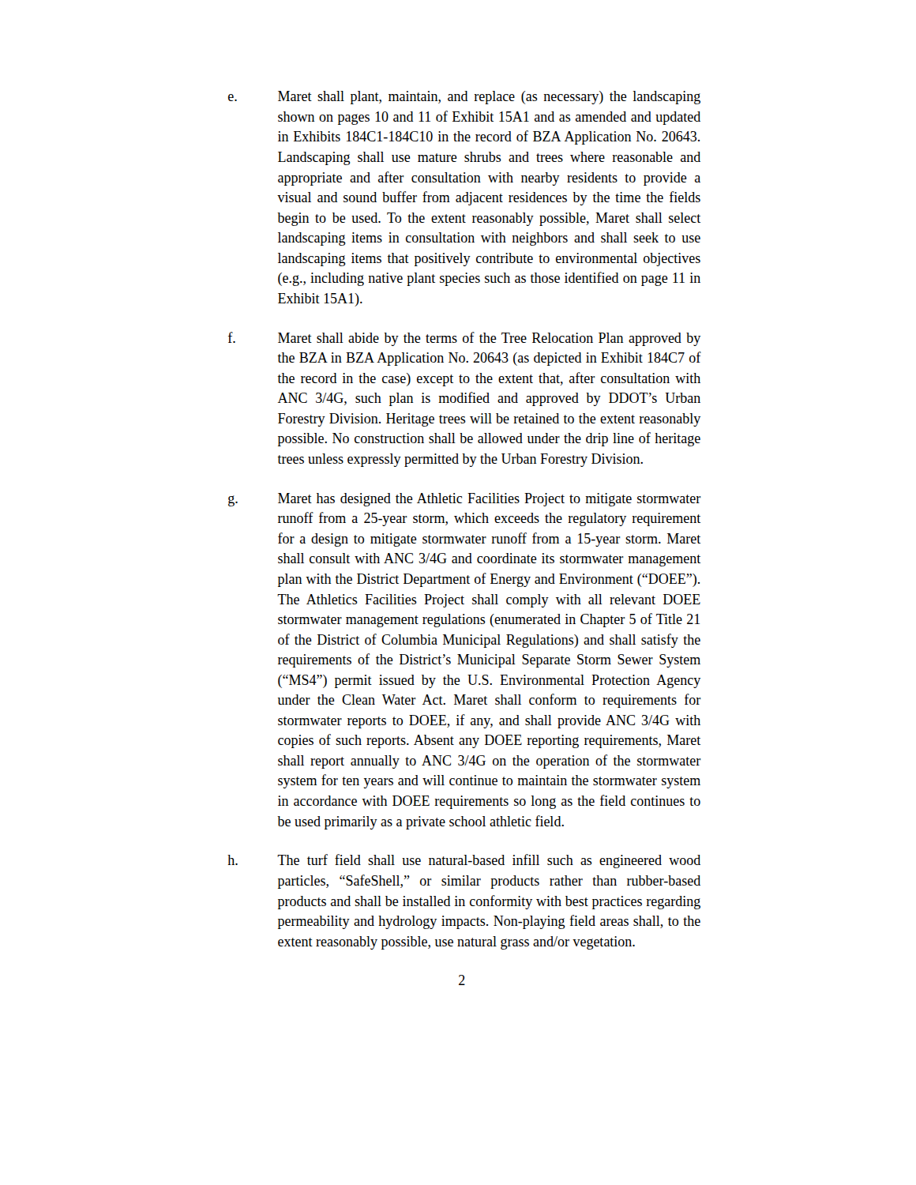e. Maret shall plant, maintain, and replace (as necessary) the landscaping shown on pages 10 and 11 of Exhibit 15A1 and as amended and updated in Exhibits 184C1-184C10 in the record of BZA Application No. 20643. Landscaping shall use mature shrubs and trees where reasonable and appropriate and after consultation with nearby residents to provide a visual and sound buffer from adjacent residences by the time the fields begin to be used. To the extent reasonably possible, Maret shall select landscaping items in consultation with neighbors and shall seek to use landscaping items that positively contribute to environmental objectives (e.g., including native plant species such as those identified on page 11 in Exhibit 15A1).
f. Maret shall abide by the terms of the Tree Relocation Plan approved by the BZA in BZA Application No. 20643 (as depicted in Exhibit 184C7 of the record in the case) except to the extent that, after consultation with ANC 3/4G, such plan is modified and approved by DDOT’s Urban Forestry Division. Heritage trees will be retained to the extent reasonably possible. No construction shall be allowed under the drip line of heritage trees unless expressly permitted by the Urban Forestry Division.
g. Maret has designed the Athletic Facilities Project to mitigate stormwater runoff from a 25-year storm, which exceeds the regulatory requirement for a design to mitigate stormwater runoff from a 15-year storm. Maret shall consult with ANC 3/4G and coordinate its stormwater management plan with the District Department of Energy and Environment (“DOEE”). The Athletics Facilities Project shall comply with all relevant DOEE stormwater management regulations (enumerated in Chapter 5 of Title 21 of the District of Columbia Municipal Regulations) and shall satisfy the requirements of the District’s Municipal Separate Storm Sewer System (“MS4”) permit issued by the U.S. Environmental Protection Agency under the Clean Water Act. Maret shall conform to requirements for stormwater reports to DOEE, if any, and shall provide ANC 3/4G with copies of such reports. Absent any DOEE reporting requirements, Maret shall report annually to ANC 3/4G on the operation of the stormwater system for ten years and will continue to maintain the stormwater system in accordance with DOEE requirements so long as the field continues to be used primarily as a private school athletic field.
h. The turf field shall use natural-based infill such as engineered wood particles, “SafeShell,” or similar products rather than rubber-based products and shall be installed in conformity with best practices regarding permeability and hydrology impacts. Non-playing field areas shall, to the extent reasonably possible, use natural grass and/or vegetation.
2